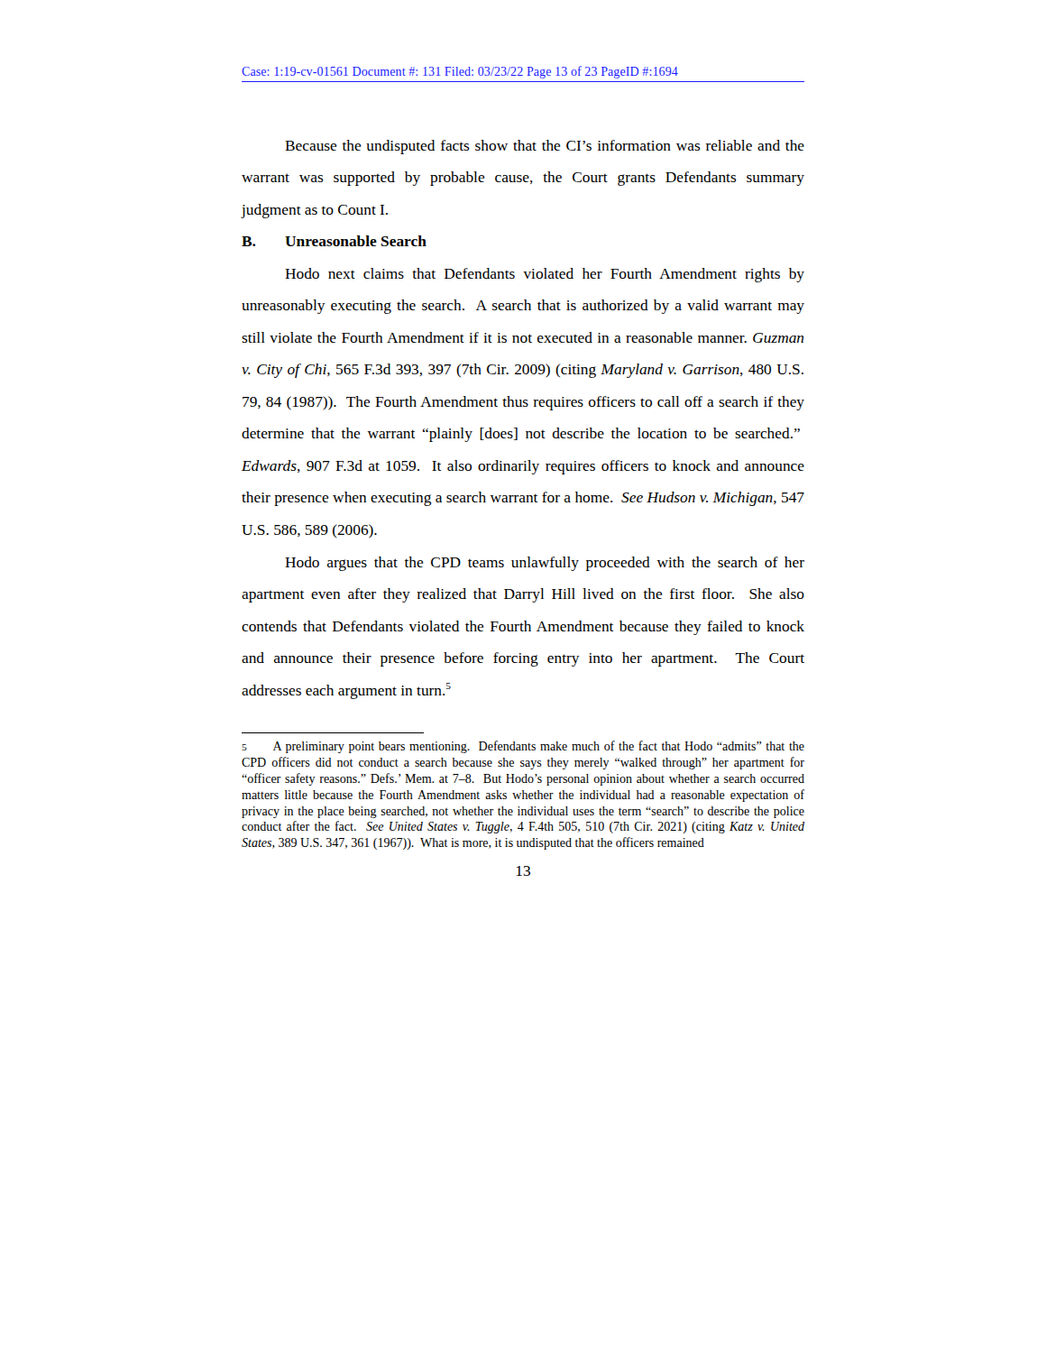Case: 1:19-cv-01561 Document #: 131 Filed: 03/23/22 Page 13 of 23 PageID #:1694
Because the undisputed facts show that the CI’s information was reliable and the warrant was supported by probable cause, the Court grants Defendants summary judgment as to Count I.
B. Unreasonable Search
Hodo next claims that Defendants violated her Fourth Amendment rights by unreasonably executing the search. A search that is authorized by a valid warrant may still violate the Fourth Amendment if it is not executed in a reasonable manner. Guzman v. City of Chi, 565 F.3d 393, 397 (7th Cir. 2009) (citing Maryland v. Garrison, 480 U.S. 79, 84 (1987)). The Fourth Amendment thus requires officers to call off a search if they determine that the warrant “plainly [does] not describe the location to be searched.” Edwards, 907 F.3d at 1059. It also ordinarily requires officers to knock and announce their presence when executing a search warrant for a home. See Hudson v. Michigan, 547 U.S. 586, 589 (2006).
Hodo argues that the CPD teams unlawfully proceeded with the search of her apartment even after they realized that Darryl Hill lived on the first floor. She also contends that Defendants violated the Fourth Amendment because they failed to knock and announce their presence before forcing entry into her apartment. The Court addresses each argument in turn.5
5 A preliminary point bears mentioning. Defendants make much of the fact that Hodo “admits” that the CPD officers did not conduct a search because she says they merely “walked through” her apartment for “officer safety reasons.” Defs.’ Mem. at 7–8. But Hodo’s personal opinion about whether a search occurred matters little because the Fourth Amendment asks whether the individual had a reasonable expectation of privacy in the place being searched, not whether the individual uses the term “search” to describe the police conduct after the fact. See United States v. Tuggle, 4 F.4th 505, 510 (7th Cir. 2021) (citing Katz v. United States, 389 U.S. 347, 361 (1967)). What is more, it is undisputed that the officers remained
13